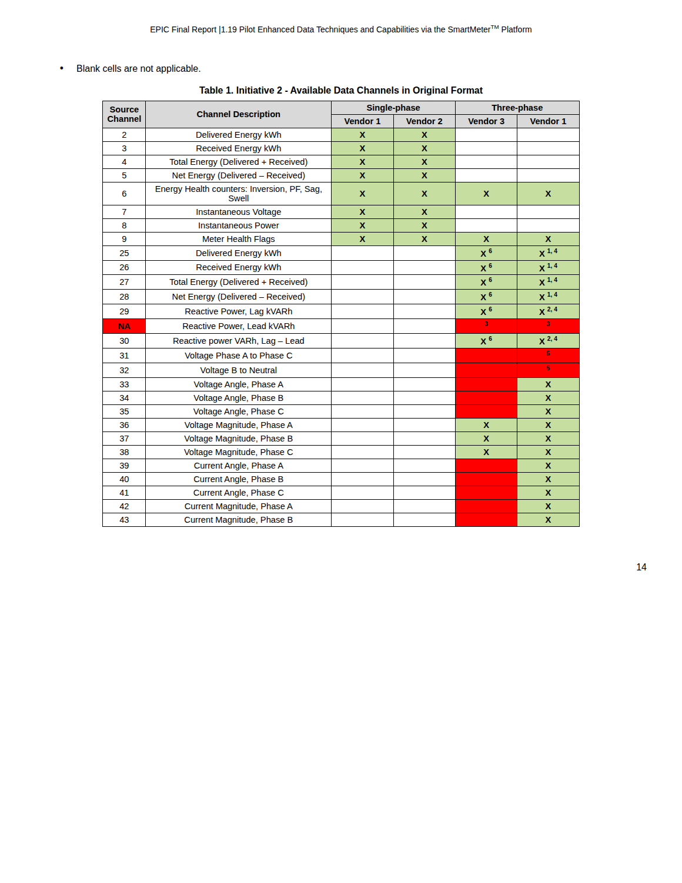EPIC Final Report |1.19 Pilot Enhanced Data Techniques and Capabilities via the SmartMeterTM Platform
Blank cells are not applicable.
Table 1. Initiative 2 - Available Data Channels in Original Format
| Source Channel | Channel Description | Single-phase | Three-phase |
| --- | --- | --- | --- |
| Vendor 1 | Vendor 2 | Vendor 3 | Vendor 1 |
| 2 | Delivered Energy kWh | X | X | | |
| 3 | Received Energy kWh | X | X | | |
| 4 | Total Energy (Delivered + Received) | X | X | | |
| 5 | Net Energy (Delivered – Received) | X | X | | |
| 6 | Energy Health counters: Inversion, PF, Sag, Swell | X | X | X | X |
| 7 | Instantaneous Voltage | X | X | | |
| 8 | Instantaneous Power | X | X | | |
| 9 | Meter Health Flags | X | X | X | X |
| 25 | Delivered Energy kWh | | | X 6 | X 1, 4 |
| 26 | Received Energy kWh | | | X 6 | X 1, 4 |
| 27 | Total Energy (Delivered + Received) | | | X 6 | X 1, 4 |
| 28 | Net Energy (Delivered – Received) | | | X 6 | X 1, 4 |
| 29 | Reactive Power, Lag kVARh | | | X 6 | X 2, 4 |
| NA | Reactive Power, Lead kVARh | | | 3 | 3 |
| 30 | Reactive power VARh, Lag – Lead | | | X 6 | X 2, 4 |
| 31 | Voltage Phase A to Phase C | | | | 5 |
| 32 | Voltage B to Neutral | | | | 5 |
| 33 | Voltage Angle, Phase A | | | | X |
| 34 | Voltage Angle, Phase B | | | | X |
| 35 | Voltage Angle, Phase C | | | | X |
| 36 | Voltage Magnitude, Phase A | | | X | X |
| 37 | Voltage Magnitude, Phase B | | | X | X |
| 38 | Voltage Magnitude, Phase C | | | X | X |
| 39 | Current Angle, Phase A | | | | X |
| 40 | Current Angle, Phase B | | | | X |
| 41 | Current Angle, Phase C | | | | X |
| 42 | Current Magnitude, Phase A | | | | X |
| 43 | Current Magnitude, Phase B | | | | X |
14